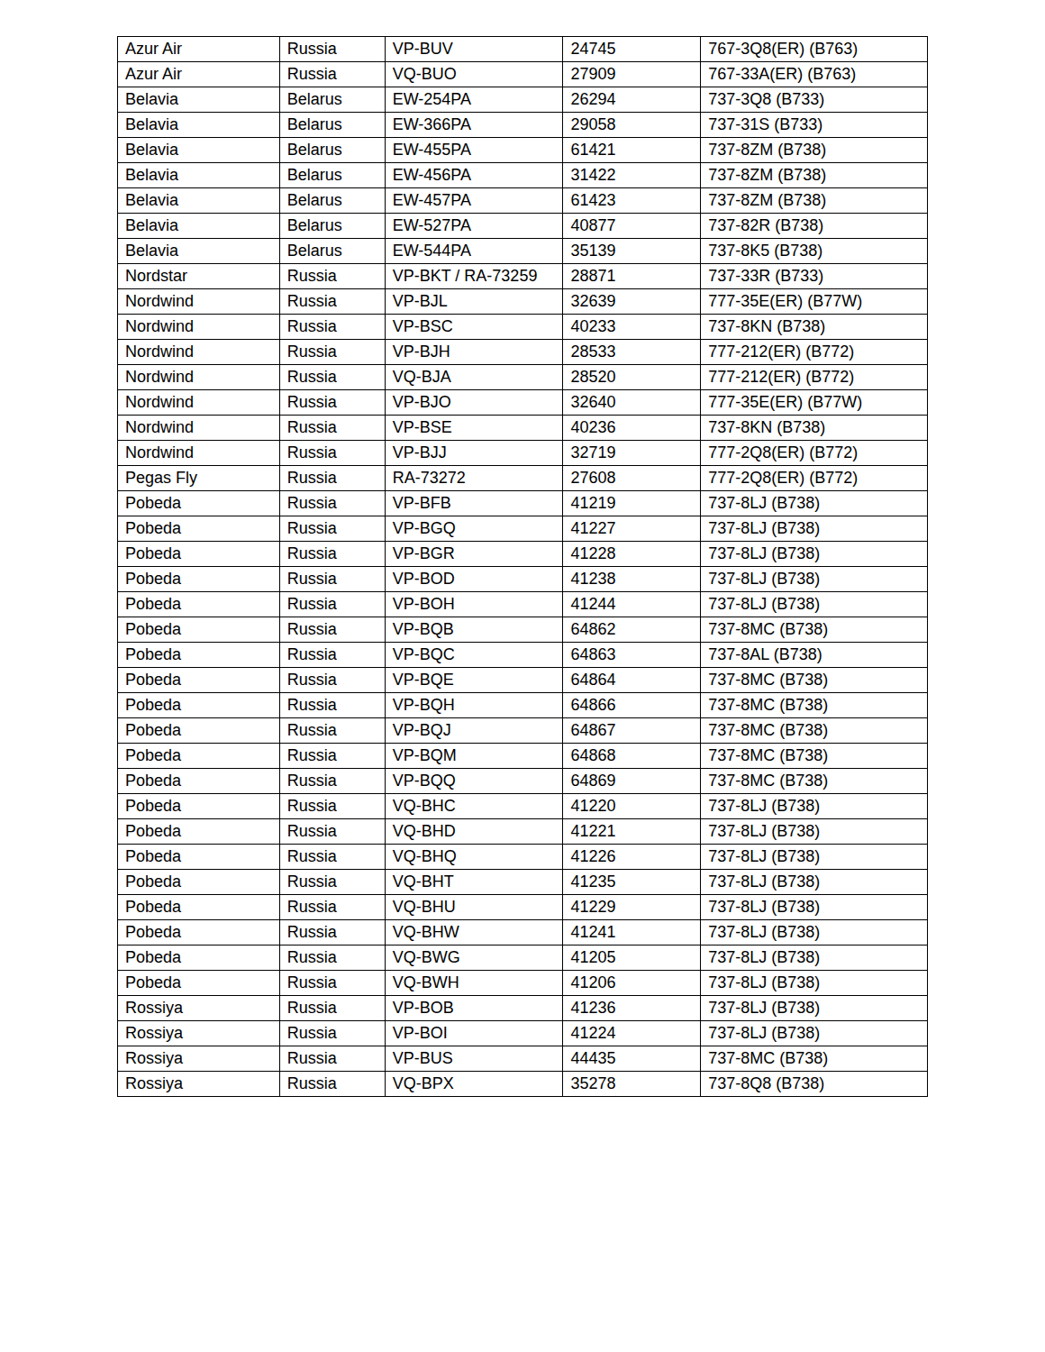| Azur Air | Russia | VP-BUV | 24745 | 767-3Q8(ER) (B763) |
| Azur Air | Russia | VQ-BUO | 27909 | 767-33A(ER) (B763) |
| Belavia | Belarus | EW-254PA | 26294 | 737-3Q8 (B733) |
| Belavia | Belarus | EW-366PA | 29058 | 737-31S (B733) |
| Belavia | Belarus | EW-455PA | 61421 | 737-8ZM (B738) |
| Belavia | Belarus | EW-456PA | 31422 | 737-8ZM (B738) |
| Belavia | Belarus | EW-457PA | 61423 | 737-8ZM (B738) |
| Belavia | Belarus | EW-527PA | 40877 | 737-82R (B738) |
| Belavia | Belarus | EW-544PA | 35139 | 737-8K5 (B738) |
| Nordstar | Russia | VP-BKT / RA-73259 | 28871 | 737-33R (B733) |
| Nordwind | Russia | VP-BJL | 32639 | 777-35E(ER) (B77W) |
| Nordwind | Russia | VP-BSC | 40233 | 737-8KN (B738) |
| Nordwind | Russia | VP-BJH | 28533 | 777-212(ER) (B772) |
| Nordwind | Russia | VQ-BJA | 28520 | 777-212(ER) (B772) |
| Nordwind | Russia | VP-BJO | 32640 | 777-35E(ER) (B77W) |
| Nordwind | Russia | VP-BSE | 40236 | 737-8KN (B738) |
| Nordwind | Russia | VP-BJJ | 32719 | 777-2Q8(ER) (B772) |
| Pegas Fly | Russia | RA-73272 | 27608 | 777-2Q8(ER) (B772) |
| Pobeda | Russia | VP-BFB | 41219 | 737-8LJ (B738) |
| Pobeda | Russia | VP-BGQ | 41227 | 737-8LJ (B738) |
| Pobeda | Russia | VP-BGR | 41228 | 737-8LJ (B738) |
| Pobeda | Russia | VP-BOD | 41238 | 737-8LJ (B738) |
| Pobeda | Russia | VP-BOH | 41244 | 737-8LJ (B738) |
| Pobeda | Russia | VP-BQB | 64862 | 737-8MC (B738) |
| Pobeda | Russia | VP-BQC | 64863 | 737-8AL (B738) |
| Pobeda | Russia | VP-BQE | 64864 | 737-8MC (B738) |
| Pobeda | Russia | VP-BQH | 64866 | 737-8MC (B738) |
| Pobeda | Russia | VP-BQJ | 64867 | 737-8MC (B738) |
| Pobeda | Russia | VP-BQM | 64868 | 737-8MC (B738) |
| Pobeda | Russia | VP-BQQ | 64869 | 737-8MC (B738) |
| Pobeda | Russia | VQ-BHC | 41220 | 737-8LJ (B738) |
| Pobeda | Russia | VQ-BHD | 41221 | 737-8LJ (B738) |
| Pobeda | Russia | VQ-BHQ | 41226 | 737-8LJ (B738) |
| Pobeda | Russia | VQ-BHT | 41235 | 737-8LJ (B738) |
| Pobeda | Russia | VQ-BHU | 41229 | 737-8LJ (B738) |
| Pobeda | Russia | VQ-BHW | 41241 | 737-8LJ (B738) |
| Pobeda | Russia | VQ-BWG | 41205 | 737-8LJ (B738) |
| Pobeda | Russia | VQ-BWH | 41206 | 737-8LJ (B738) |
| Rossiya | Russia | VP-BOB | 41236 | 737-8LJ (B738) |
| Rossiya | Russia | VP-BOI | 41224 | 737-8LJ (B738) |
| Rossiya | Russia | VP-BUS | 44435 | 737-8MC (B738) |
| Rossiya | Russia | VQ-BPX | 35278 | 737-8Q8 (B738) |